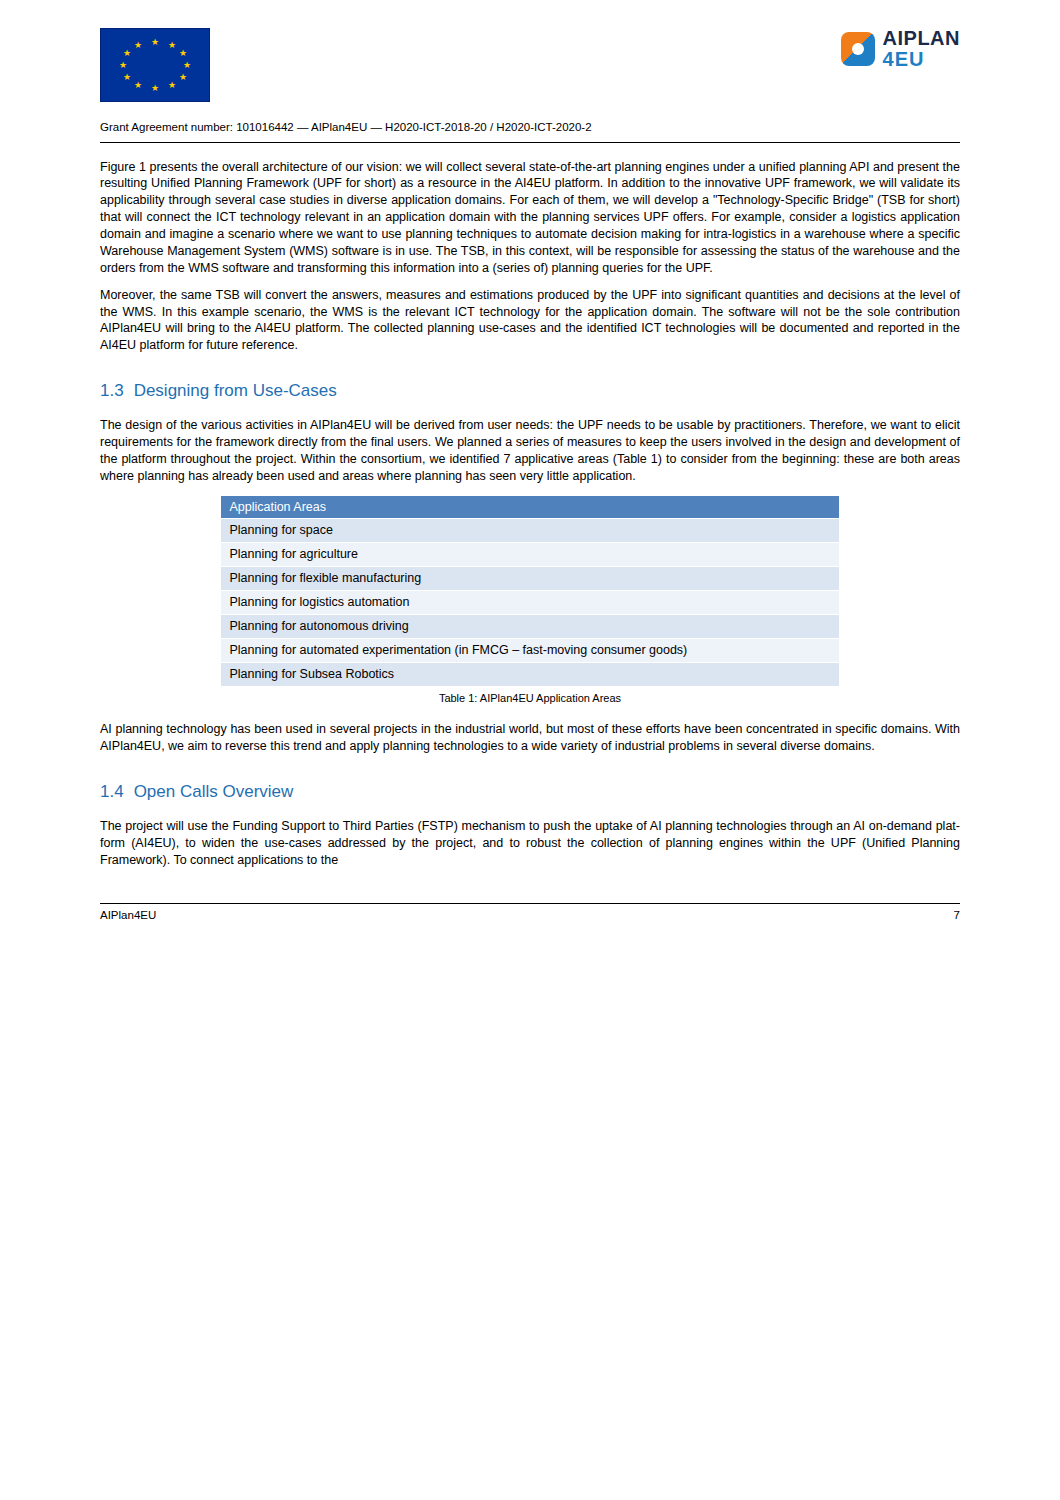★ ★ ★ ★ ★ ★ ★ ★ ★ ★ ★ ★
AIPLAN4EU
Grant Agreement number: 101016442 — AIPlan4EU — H2020-ICT-2018-20 / H2020-ICT-2020-2
Figure 1 presents the overall architecture of our vision: we will collect several state-of-the-art planning engines under a unified planning API and present the resulting Unified Planning Framework (UPF for short) as a resource in the AI4EU platform. In addition to the innovative UPF framework, we will validate its applicability through several case studies in diverse application domains. For each of them, we will develop a "Technology-Specific Bridge" (TSB for short) that will connect the ICT technology relevant in an application domain with the planning services UPF offers. For example, consider a logistics application domain and imagine a scenario where we want to use planning techniques to automate decision making for intra-logistics in a warehouse where a specific Warehouse Management System (WMS) software is in use. The TSB, in this context, will be responsible for assessing the status of the warehouse and the orders from the WMS software and transforming this information into a (series of) planning queries for the UPF.
Moreover, the same TSB will convert the answers, measures and estimations produced by the UPF into significant quantities and decisions at the level of the WMS. In this example scenario, the WMS is the relevant ICT technology for the application domain. The software will not be the sole contribution AIPlan4EU will bring to the AI4EU platform. The collected planning use-cases and the identified ICT technologies will be documented and reported in the AI4EU platform for future reference.
1.3 Designing from Use-Cases
The design of the various activities in AIPlan4EU will be derived from user needs: the UPF needs to be usable by practitioners. Therefore, we want to elicit requirements for the framework directly from the final users. We planned a series of measures to keep the users involved in the design and development of the platform throughout the project. Within the consortium, we identified 7 applicative areas (Table 1) to consider from the beginning: these are both areas where planning has already been used and areas where planning has seen very little application.
| Application Areas |
| --- |
| Planning for space |
| Planning for agriculture |
| Planning for flexible manufacturing |
| Planning for logistics automation |
| Planning for autonomous driving |
| Planning for automated experimentation (in FMCG – fast-moving consumer goods) |
| Planning for Subsea Robotics |
Table 1: AIPlan4EU Application Areas
AI planning technology has been used in several projects in the industrial world, but most of these efforts have been concentrated in specific domains. With AIPlan4EU, we aim to reverse this trend and apply planning technologies to a wide variety of industrial problems in several diverse domains.
1.4 Open Calls Overview
The project will use the Funding Support to Third Parties (FSTP) mechanism to push the uptake of AI planning technologies through an AI on-demand platform (AI4EU), to widen the use-cases addressed by the project, and to robust the collection of planning engines within the UPF (Unified Planning Framework). To connect applications to the
AIPlan4EU 7